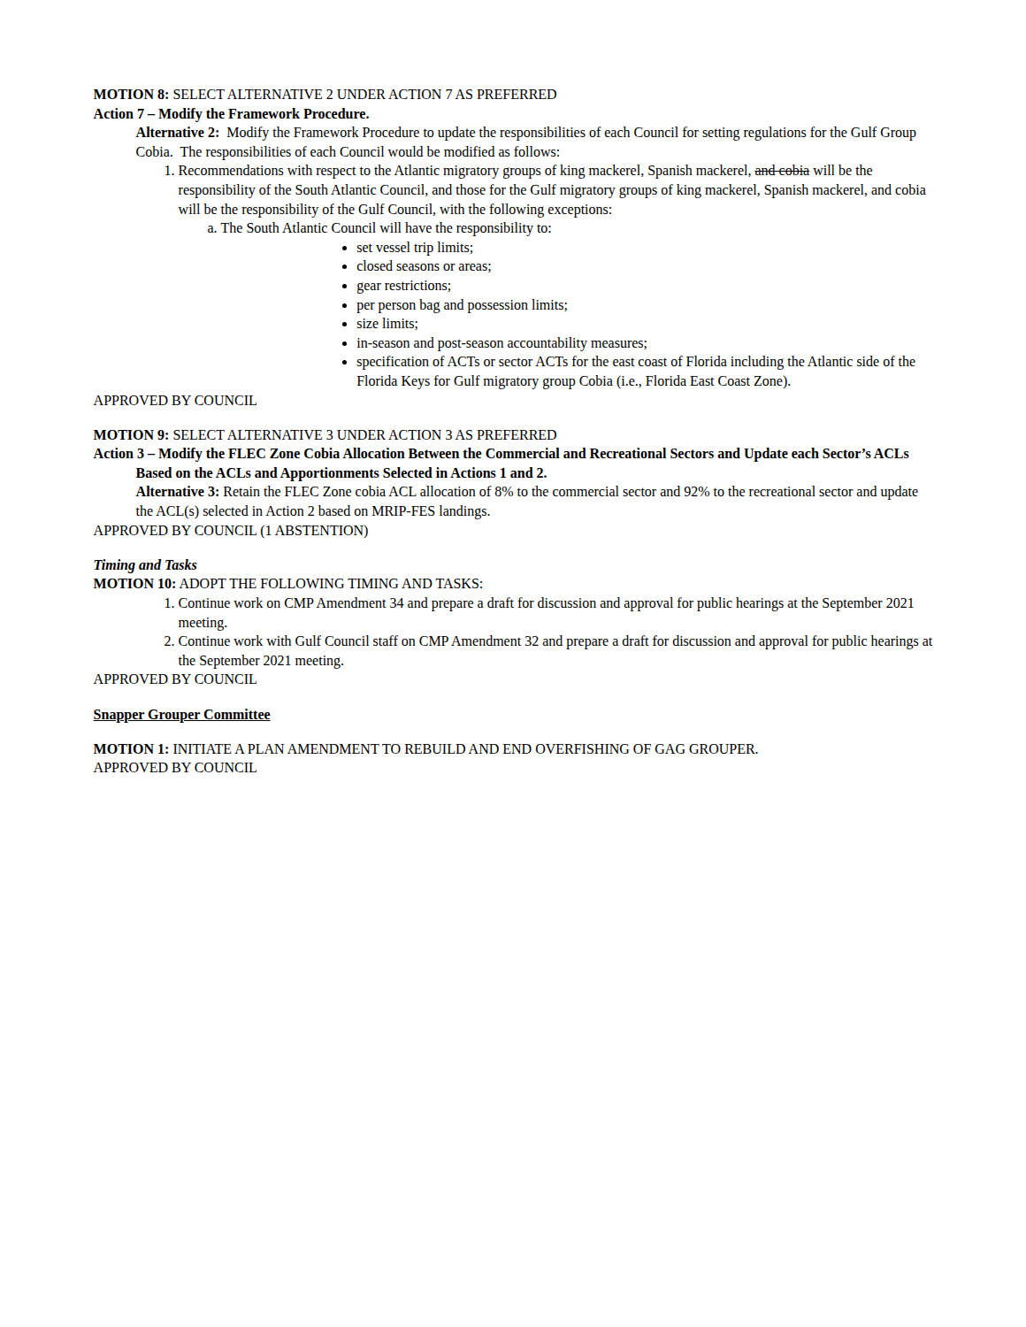MOTION 8: SELECT ALTERNATIVE 2 UNDER ACTION 7 AS PREFERRED
Action 7 – Modify the Framework Procedure.
Alternative 2: Modify the Framework Procedure to update the responsibilities of each Council for setting regulations for the Gulf Group Cobia. The responsibilities of each Council would be modified as follows:
Recommendations with respect to the Atlantic migratory groups of king mackerel, Spanish mackerel, and cobia will be the responsibility of the South Atlantic Council, and those for the Gulf migratory groups of king mackerel, Spanish mackerel, and cobia will be the responsibility of the Gulf Council, with the following exceptions:
The South Atlantic Council will have the responsibility to:
set vessel trip limits;
closed seasons or areas;
gear restrictions;
per person bag and possession limits;
size limits;
in-season and post-season accountability measures;
specification of ACTs or sector ACTs for the east coast of Florida including the Atlantic side of the Florida Keys for Gulf migratory group Cobia (i.e., Florida East Coast Zone).
APPROVED BY COUNCIL
MOTION 9: SELECT ALTERNATIVE 3 UNDER ACTION 3 AS PREFERRED
Action 3 – Modify the FLEC Zone Cobia Allocation Between the Commercial and Recreational Sectors and Update each Sector’s ACLs Based on the ACLs and Apportionments Selected in Actions 1 and 2.
Alternative 3: Retain the FLEC Zone cobia ACL allocation of 8% to the commercial sector and 92% to the recreational sector and update the ACL(s) selected in Action 2 based on MRIP-FES landings.
APPROVED BY COUNCIL (1 ABSTENTION)
Timing and Tasks
MOTION 10: ADOPT THE FOLLOWING TIMING AND TASKS:
Continue work on CMP Amendment 34 and prepare a draft for discussion and approval for public hearings at the September 2021 meeting.
Continue work with Gulf Council staff on CMP Amendment 32 and prepare a draft for discussion and approval for public hearings at the September 2021 meeting.
APPROVED BY COUNCIL
Snapper Grouper Committee
MOTION 1: INITIATE A PLAN AMENDMENT TO REBUILD AND END OVERFISHING OF GAG GROUPER.
APPROVED BY COUNCIL